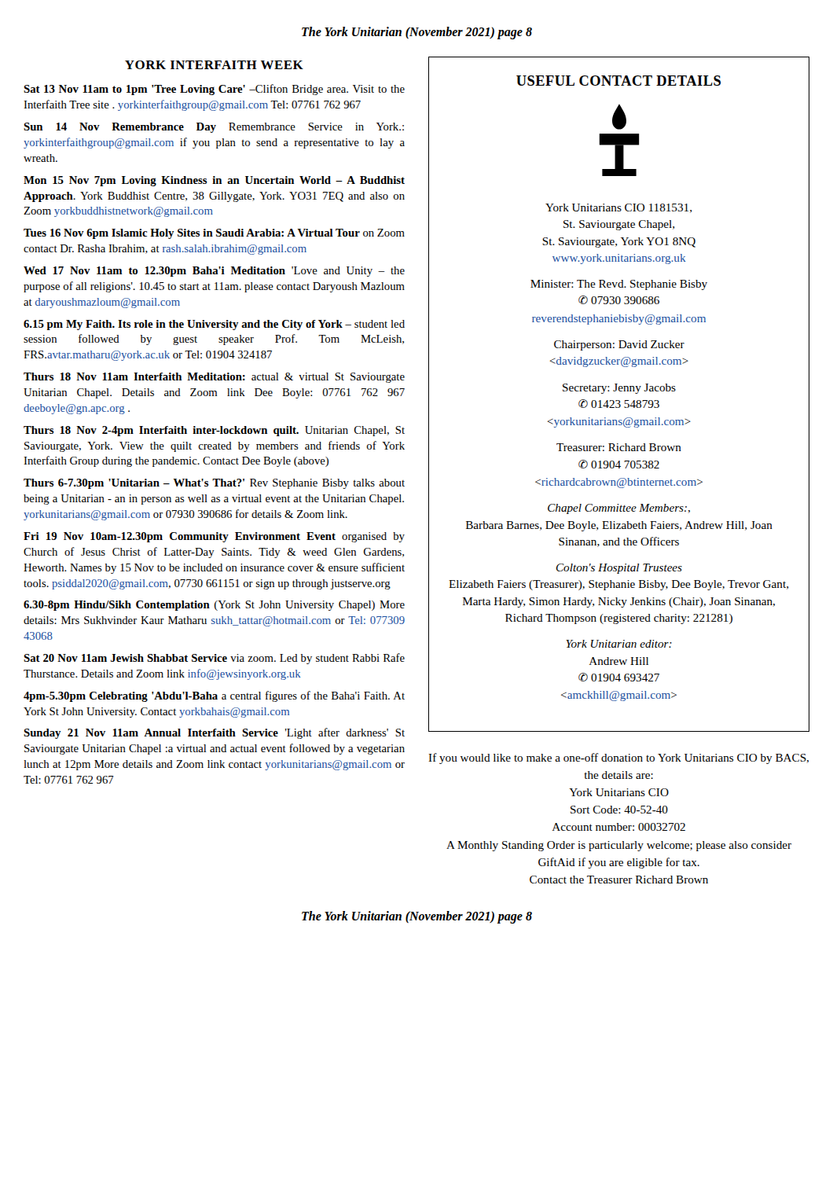The York Unitarian (November 2021) page 8
YORK INTERFAITH WEEK
Sat 13 Nov 11am to 1pm 'Tree Loving Care' –Clifton Bridge area. Visit to the Interfaith Tree site . yorkinterfaithgroup@gmail.com Tel: 07761 762 967
Sun 14 Nov Remembrance Day Remembrance Service in York.: yorkinterfaithgroup@gmail.com if you plan to send a representative to lay a wreath.
Mon 15 Nov 7pm Loving Kindness in an Uncertain World – A Buddhist Approach. York Buddhist Centre, 38 Gillygate, York. YO31 7EQ and also on Zoom yorkbuddhistnetwork@gmail.com
Tues 16 Nov 6pm Islamic Holy Sites in Saudi Arabia: A Virtual Tour on Zoom contact Dr. Rasha Ibrahim, at rash.salah.ibrahim@gmail.com
Wed 17 Nov 11am to 12.30pm Baha'i Meditation 'Love and Unity – the purpose of all religions'. 10.45 to start at 11am. please contact Daryoush Mazloum at daryoushmazloum@gmail.com
6.15 pm My Faith. Its role in the University and the City of York – student led session followed by guest speaker Prof. Tom McLeish, FRS.avtar.matharu@york.ac.uk or Tel: 01904 324187
Thurs 18 Nov 11am Interfaith Meditation: actual & virtual St Saviourgate Unitarian Chapel. Details and Zoom link Dee Boyle: 07761 762 967 deeboyle@gn.apc.org .
Thurs 18 Nov 2-4pm Interfaith inter-lockdown quilt. Unitarian Chapel, St Saviourgate, York. View the quilt created by members and friends of York Interfaith Group during the pandemic. Contact Dee Boyle (above)
Thurs 6-7.30pm 'Unitarian – What's That?' Rev Stephanie Bisby talks about being a Unitarian - an in person as well as a virtual event at the Unitarian Chapel. yorkunitarians@gmail.com or 07930 390686 for details & Zoom link.
Fri 19 Nov 10am-12.30pm Community Environment Event organised by Church of Jesus Christ of Latter-Day Saints. Tidy & weed Glen Gardens, Heworth. Names by 15 Nov to be included on insurance cover & ensure sufficient tools. psiddal2020@gmail.com, 07730 661151 or sign up through justserve.org
6.30-8pm Hindu/Sikh Contemplation (York St John University Chapel) More details: Mrs Sukhvinder Kaur Matharu sukh_tattar@hotmail.com or Tel: 077309 43068
Sat 20 Nov 11am Jewish Shabbat Service via zoom. Led by student Rabbi Rafe Thurstance. Details and Zoom link info@jewsinyork.org.uk
4pm-5.30pm Celebrating 'Abdu'l-Baha a central figures of the Baha'i Faith. At York St John University. Contact yorkbahais@gmail.com
Sunday 21 Nov 11am Annual Interfaith Service 'Light after darkness' St Saviourgate Unitarian Chapel :a virtual and actual event followed by a vegetarian lunch at 12pm More details and Zoom link contact yorkunitarians@gmail.com or Tel: 07761 762 967
USEFUL CONTACT DETAILS
York Unitarians CIO 1181531,
St. Saviourgate Chapel,
St. Saviourgate, York YO1 8NQ
www.york.unitarians.org.uk
Minister: The Revd. Stephanie Bisby
✆ 07930 390686
reverendstephaniebisby@gmail.com
Chairperson: David Zucker
<davidgzucker@gmail.com>
Secretary: Jenny Jacobs
✆ 01423 548793
<yorkunitarians@gmail.com>
Treasurer: Richard Brown
✆ 01904 705382
<richardcabrown@btinternet.com>
Chapel Committee Members:,
Barbara Barnes, Dee Boyle, Elizabeth Faiers, Andrew Hill, Joan Sinanan, and the Officers
Colton's Hospital Trustees
Elizabeth Faiers (Treasurer), Stephanie Bisby, Dee Boyle, Trevor Gant, Marta Hardy, Simon Hardy, Nicky Jenkins (Chair), Joan Sinanan, Richard Thompson (registered charity: 221281)
York Unitarian editor:
Andrew Hill
✆ 01904 693427
<amckhill@gmail.com>
If you would like to make a one-off donation to York Unitarians CIO by BACS,
the details are:
York Unitarians CIO
Sort Code: 40-52-40
Account number: 00032702
A Monthly Standing Order is particularly welcome; please also consider GiftAid if you are eligible for tax.
Contact the Treasurer Richard Brown
The York Unitarian (November 2021) page 8